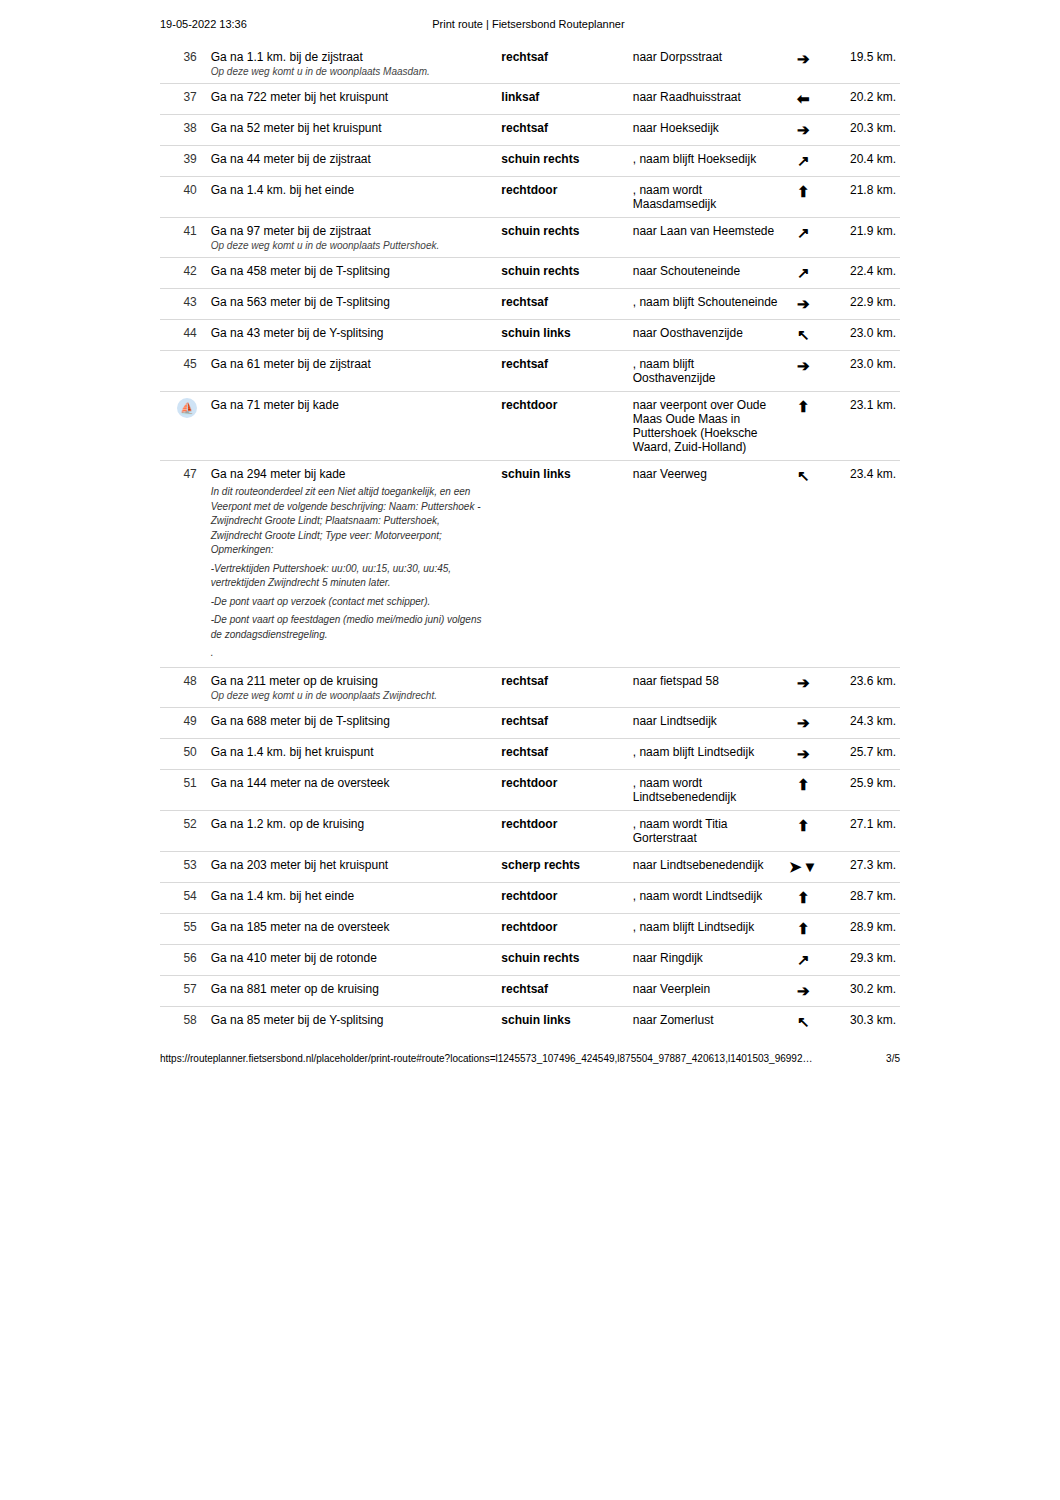19-05-2022 13:36
Print route | Fietsersbond Routeplanner
| 36 | Ga na 1.1 km. bij de zijstraat Op deze weg komt u in de woonplaats Maasdam. | rechtsaf | naar Dorpsstraat | ➔ | 19.5 km. |
| 37 | Ga na 722 meter bij het kruispunt | linksaf | naar Raadhuisstraat | ⬅ | 20.2 km. |
| 38 | Ga na 52 meter bij het kruispunt | rechtsaf | naar Hoeksedijk | ➔ | 20.3 km. |
| 39 | Ga na 44 meter bij de zijstraat | schuin rechts | , naam blijft Hoeksedijk | ↗ | 20.4 km. |
| 40 | Ga na 1.4 km. bij het einde | rechtdoor | , naam wordt Maasdamsedijk | ⬆ | 21.8 km. |
| 41 | Ga na 97 meter bij de zijstraat Op deze weg komt u in de woonplaats Puttershoek. | schuin rechts | naar Laan van Heemstede | ↗ | 21.9 km. |
| 42 | Ga na 458 meter bij de T-splitsing | schuin rechts | naar Schouteneinde | ↗ | 22.4 km. |
| 43 | Ga na 563 meter bij de T-splitsing | rechtsaf | , naam blijft Schouteneinde | ➔ | 22.9 km. |
| 44 | Ga na 43 meter bij de Y-splitsing | schuin links | naar Oosthavenzijde | ↖ | 23.0 km. |
| 45 | Ga na 61 meter bij de zijstraat | rechtsaf | , naam blijft Oosthavenzijde | ➔ | 23.0 km. |
| ⛵ | Ga na 71 meter bij kade | rechtdoor | naar veerpont over Oude Maas Oude Maas in Puttershoek (Hoeksche Waard, Zuid-Holland) | ⬆ | 23.1 km. |
| 47 | Ga na 294 meter bij kade In dit routeonderdeel zit een Niet altijd toegankelijk, en een Veerpont met de volgende beschrijving: Naam: Puttershoek - Zwijndrecht Groote Lindt; Plaatsnaam: Puttershoek, Zwijndrecht Groote Lindt; Type veer: Motorveerpont; Opmerkingen: -Vertrektijden Puttershoek: uu:00, uu:15, uu:30, uu:45, vertrektijden Zwijndrecht 5 minuten later. -De pont vaart op verzoek (contact met schipper). -De pont vaart op feestdagen (medio mei/medio juni) volgens de zondagsdienstregeling. . | schuin links | naar Veerweg | ↖ | 23.4 km. |
| 48 | Ga na 211 meter op de kruising Op deze weg komt u in de woonplaats Zwijndrecht. | rechtsaf | naar fietspad 58 | ➔ | 23.6 km. |
| 49 | Ga na 688 meter bij de T-splitsing | rechtsaf | naar Lindtsedijk | ➔ | 24.3 km. |
| 50 | Ga na 1.4 km. bij het kruispunt | rechtsaf | , naam blijft Lindtsedijk | ➔ | 25.7 km. |
| 51 | Ga na 144 meter na de oversteek | rechtdoor | , naam wordt Lindtsebenedendijk | ⬆ | 25.9 km. |
| 52 | Ga na 1.2 km. op de kruising | rechtdoor | , naam wordt Titia Gorterstraat | ⬆ | 27.1 km. |
| 53 | Ga na 203 meter bij het kruispunt | scherp rechts | naar Lindtsebenedendijk | ➤▼ | 27.3 km. |
| 54 | Ga na 1.4 km. bij het einde | rechtdoor | , naam wordt Lindtsedijk | ⬆ | 28.7 km. |
| 55 | Ga na 185 meter na de oversteek | rechtdoor | , naam blijft Lindtsedijk | ⬆ | 28.9 km. |
| 56 | Ga na 410 meter bij de rotonde | schuin rechts | naar Ringdijk | ↗ | 29.3 km. |
| 57 | Ga na 881 meter op de kruising | rechtsaf | naar Veerplein | ➔ | 30.2 km. |
| 58 | Ga na 85 meter bij de Y-splitsing | schuin links | naar Zomerlust | ↖ | 30.3 km. |
https://routeplanner.fietsersbond.nl/placeholder/print-route#route?locations=l1245573_107496_424549,l875504_97887_420613,l1401503_96992…
3/5